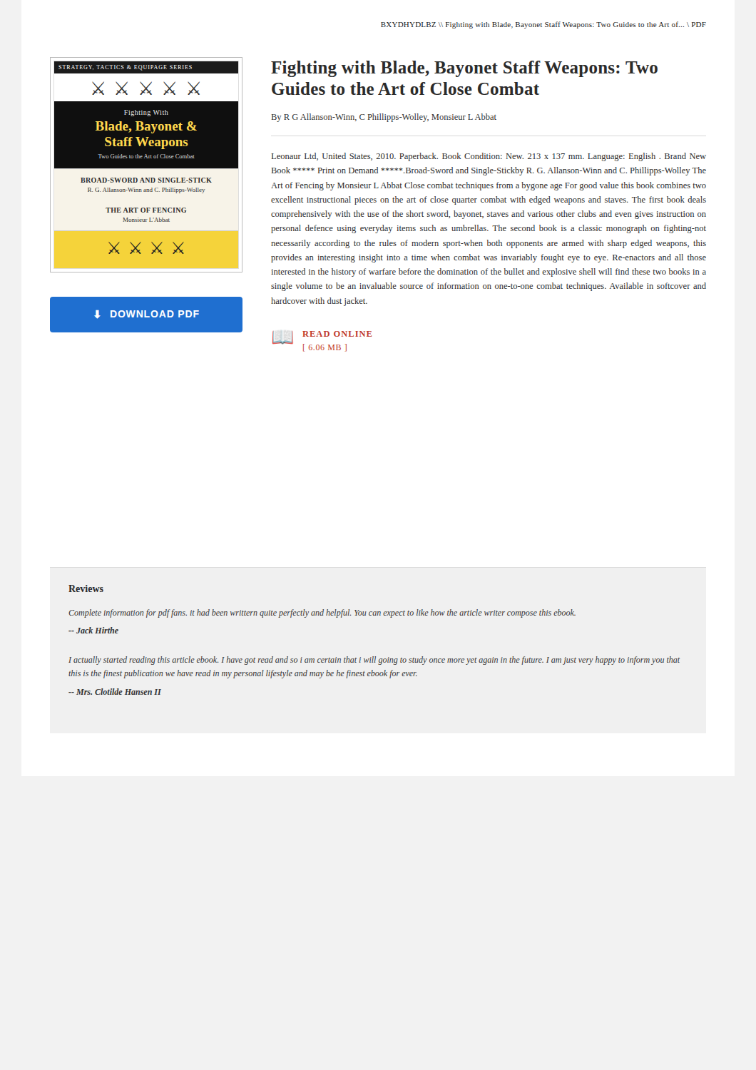BXYDHYDLBZ \\ Fighting with Blade, Bayonet Staff Weapons: Two Guides to the Art of... \ PDF
Strategy, Tactics & Equipage Series
⚔ ⚔ ⚔ ⚔ ⚔
Fighting With
Blade, Bayonet &
Staff Weapons
Two Guides to the Art of Close Combat
BROAD-SWORD AND SINGLE-STICK R. G. Allanson-Winn and C. Phillipps-Wolley
THE ART OF FENCING Monsieur L'Abbat
⚔ ⚔ ⚔ ⚔
⬇DOWNLOAD PDF
Fighting with Blade, Bayonet Staff Weapons: Two Guides to the Art of Close Combat
By R G Allanson-Winn, C Phillipps-Wolley, Monsieur L Abbat
Leonaur Ltd, United States, 2010. Paperback. Book Condition: New. 213 x 137 mm. Language: English . Brand New Book ***** Print on Demand *****.Broad-Sword and Single-Stickby R. G. Allanson-Winn and C. Phillipps-Wolley The Art of Fencing by Monsieur L Abbat Close combat techniques from a bygone age For good value this book combines two excellent instructional pieces on the art of close quarter combat with edged weapons and staves. The first book deals comprehensively with the use of the short sword, bayonet, staves and various other clubs and even gives instruction on personal defence using everyday items such as umbrellas. The second book is a classic monograph on fighting-not necessarily according to the rules of modern sport-when both opponents are armed with sharp edged weapons, this provides an interesting insight into a time when combat was invariably fought eye to eye. Re-enactors and all those interested in the history of warfare before the domination of the bullet and explosive shell will find these two books in a single volume to be an invaluable source of information on one-to-one combat techniques. Available in softcover and hardcover with dust jacket.
📖
READ ONLINE
[ 6.06 MB ]
Reviews
Complete information for pdf fans. it had been writtern quite perfectly and helpful. You can expect to like how the article writer compose this ebook.
-- Jack Hirthe
I actually started reading this article ebook. I have got read and so i am certain that i will going to study once more yet again in the future. I am just very happy to inform you that this is the finest publication we have read in my personal lifestyle and may be he finest ebook for ever.
-- Mrs. Clotilde Hansen II